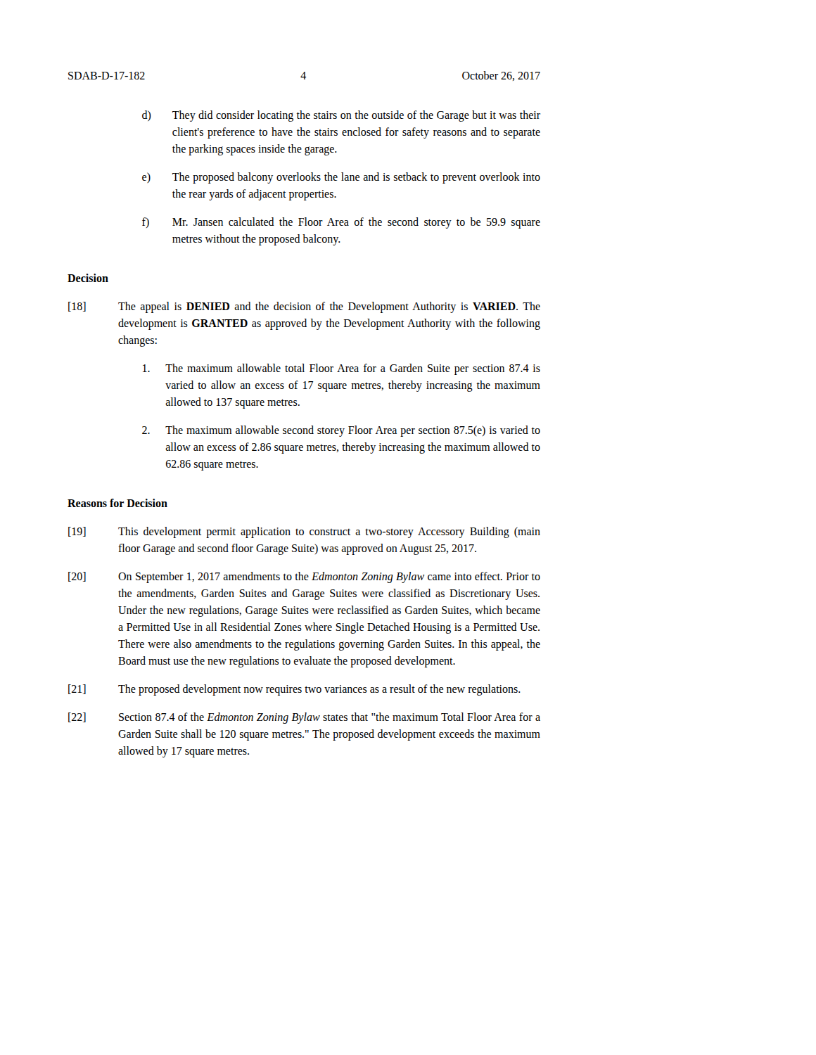SDAB-D-17-182
4
October 26, 2017
d)
They did consider locating the stairs on the outside of the Garage but it was their client's preference to have the stairs enclosed for safety reasons and to separate the parking spaces inside the garage.
e)
The proposed balcony overlooks the lane and is setback to prevent overlook into the rear yards of adjacent properties.
f)
Mr. Jansen calculated the Floor Area of the second storey to be 59.9 square metres without the proposed balcony.
Decision
[18]
The appeal is DENIED and the decision of the Development Authority is VARIED. The development is GRANTED as approved by the Development Authority with the following changes:
1.
The maximum allowable total Floor Area for a Garden Suite per section 87.4 is varied to allow an excess of 17 square metres, thereby increasing the maximum allowed to 137 square metres.
2.
The maximum allowable second storey Floor Area per section 87.5(e) is varied to allow an excess of 2.86 square metres, thereby increasing the maximum allowed to 62.86 square metres.
Reasons for Decision
[19]
This development permit application to construct a two-storey Accessory Building (main floor Garage and second floor Garage Suite) was approved on August 25, 2017.
[20]
On September 1, 2017 amendments to the Edmonton Zoning Bylaw came into effect. Prior to the amendments, Garden Suites and Garage Suites were classified as Discretionary Uses. Under the new regulations, Garage Suites were reclassified as Garden Suites, which became a Permitted Use in all Residential Zones where Single Detached Housing is a Permitted Use. There were also amendments to the regulations governing Garden Suites. In this appeal, the Board must use the new regulations to evaluate the proposed development.
[21]
The proposed development now requires two variances as a result of the new regulations.
[22]
Section 87.4 of the Edmonton Zoning Bylaw states that "the maximum Total Floor Area for a Garden Suite shall be 120 square metres." The proposed development exceeds the maximum allowed by 17 square metres.